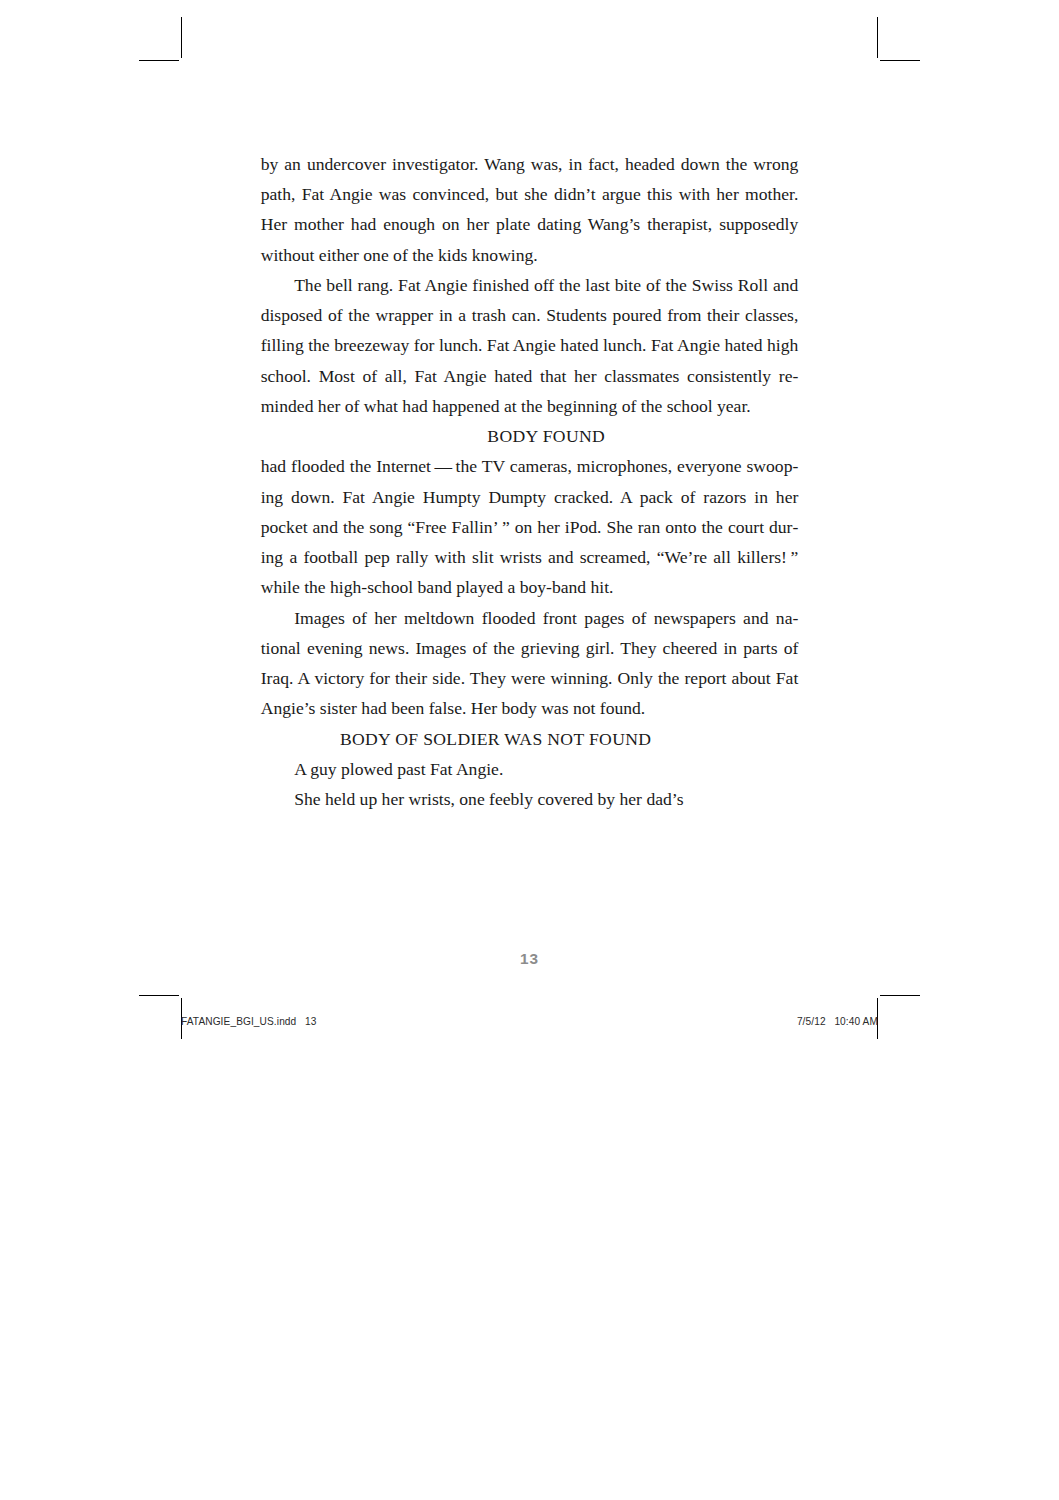by an undercover investigator. Wang was, in fact, headed down the wrong path, Fat Angie was convinced, but she didn’t argue this with her mother. Her mother had enough on her plate dating Wang’s therapist, supposedly without either one of the kids knowing.
The bell rang. Fat Angie finished off the last bite of the Swiss Roll and disposed of the wrapper in a trash can. Students poured from their classes, filling the breezeway for lunch. Fat Angie hated lunch. Fat Angie hated high school. Most of all, Fat Angie hated that her classmates consistently reminded her of what had happened at the beginning of the school year.
BODY FOUND
had flooded the Internet — the TV cameras, microphones, everyone swooping down. Fat Angie Humpty Dumpty cracked. A pack of razors in her pocket and the song “Free Fallin’ ” on her iPod. She ran onto the court during a football pep rally with slit wrists and screamed, “We’re all killers! ” while the high-school band played a boy-band hit.
Images of her meltdown flooded front pages of newspapers and national evening news. Images of the grieving girl. They cheered in parts of Iraq. A victory for their side. They were winning. Only the report about Fat Angie’s sister had been false. Her body was not found.
BODY OF SOLDIER WAS NOT FOUND
A guy plowed past Fat Angie.
She held up her wrists, one feebly covered by her dad’s
13
FATANGIE_BGI_US.indd 13 7/5/12 10:40 AM